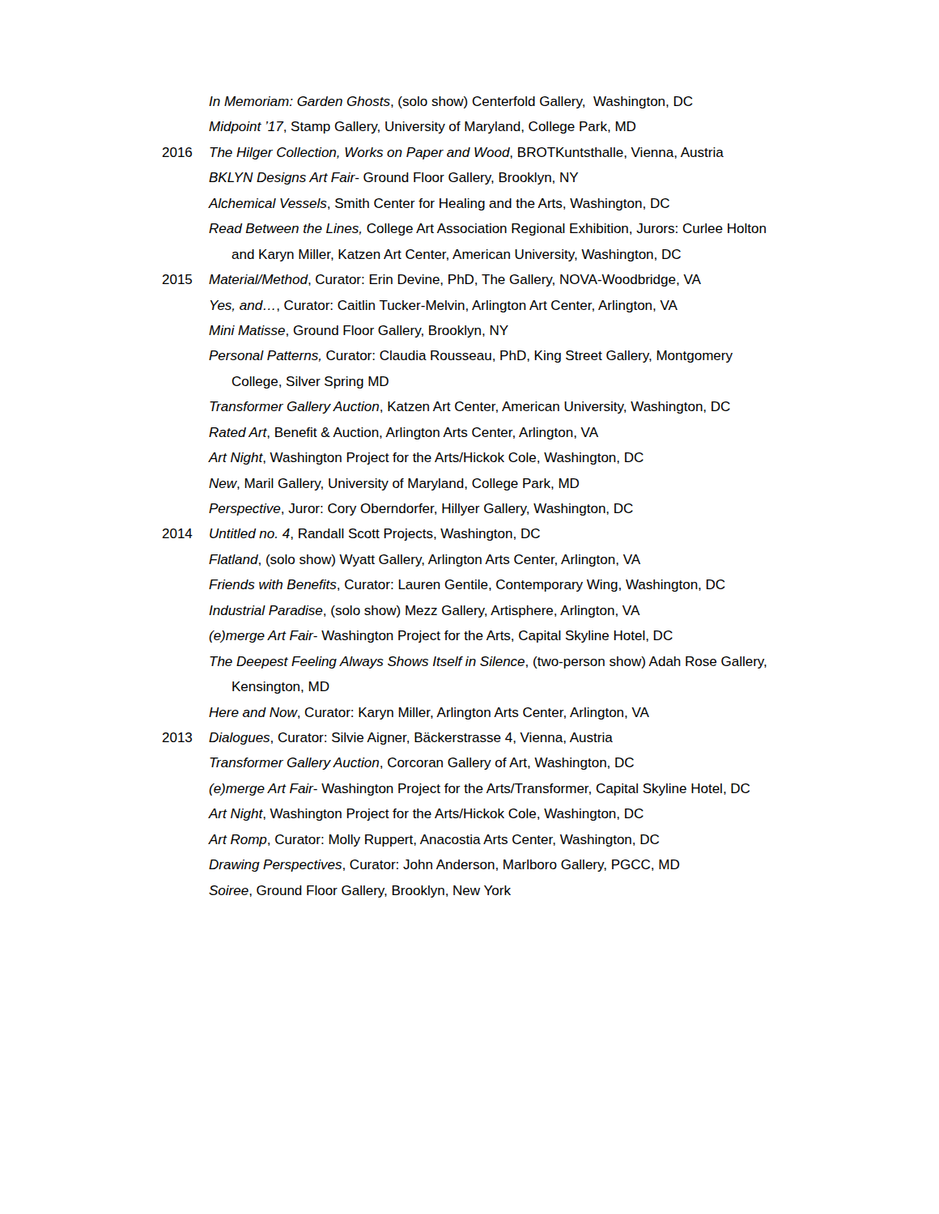In Memoriam: Garden Ghosts, (solo show) Centerfold Gallery, Washington, DC
Midpoint ’17, Stamp Gallery, University of Maryland, College Park, MD
2016
The Hilger Collection, Works on Paper and Wood, BROTKuntsthalle, Vienna, Austria
BKLYN Designs Art Fair- Ground Floor Gallery, Brooklyn, NY
Alchemical Vessels, Smith Center for Healing and the Arts, Washington, DC
Read Between the Lines, College Art Association Regional Exhibition, Jurors: Curlee Holtonand Karyn Miller, Katzen Art Center, American University, Washington, DC
2015
Material/Method, Curator: Erin Devine, PhD, The Gallery, NOVA-Woodbridge, VA
Yes, and…, Curator: Caitlin Tucker-Melvin, Arlington Art Center, Arlington, VA
Mini Matisse, Ground Floor Gallery, Brooklyn, NY
Personal Patterns, Curator: Claudia Rousseau, PhD, King Street Gallery, MontgomeryCollege, Silver Spring MD
Transformer Gallery Auction, Katzen Art Center, American University, Washington, DC
Rated Art, Benefit & Auction, Arlington Arts Center, Arlington, VA
Art Night, Washington Project for the Arts/Hickok Cole, Washington, DC
New, Maril Gallery, University of Maryland, College Park, MD
Perspective, Juror: Cory Oberndorfer, Hillyer Gallery, Washington, DC
2014
Untitled no. 4, Randall Scott Projects, Washington, DC
Flatland, (solo show) Wyatt Gallery, Arlington Arts Center, Arlington, VA
Friends with Benefits, Curator: Lauren Gentile, Contemporary Wing, Washington, DC
Industrial Paradise, (solo show) Mezz Gallery, Artisphere, Arlington, VA
(e)merge Art Fair- Washington Project for the Arts, Capital Skyline Hotel, DC
The Deepest Feeling Always Shows Itself in Silence, (two-person show) Adah Rose Gallery,Kensington, MD
Here and Now, Curator: Karyn Miller, Arlington Arts Center, Arlington, VA
2013
Dialogues, Curator: Silvie Aigner, Bäckerstrasse 4, Vienna, Austria
Transformer Gallery Auction, Corcoran Gallery of Art, Washington, DC
(e)merge Art Fair- Washington Project for the Arts/Transformer, Capital Skyline Hotel, DC
Art Night, Washington Project for the Arts/Hickok Cole, Washington, DC
Art Romp, Curator: Molly Ruppert, Anacostia Arts Center, Washington, DC
Drawing Perspectives, Curator: John Anderson, Marlboro Gallery, PGCC, MD
Soiree, Ground Floor Gallery, Brooklyn, New York